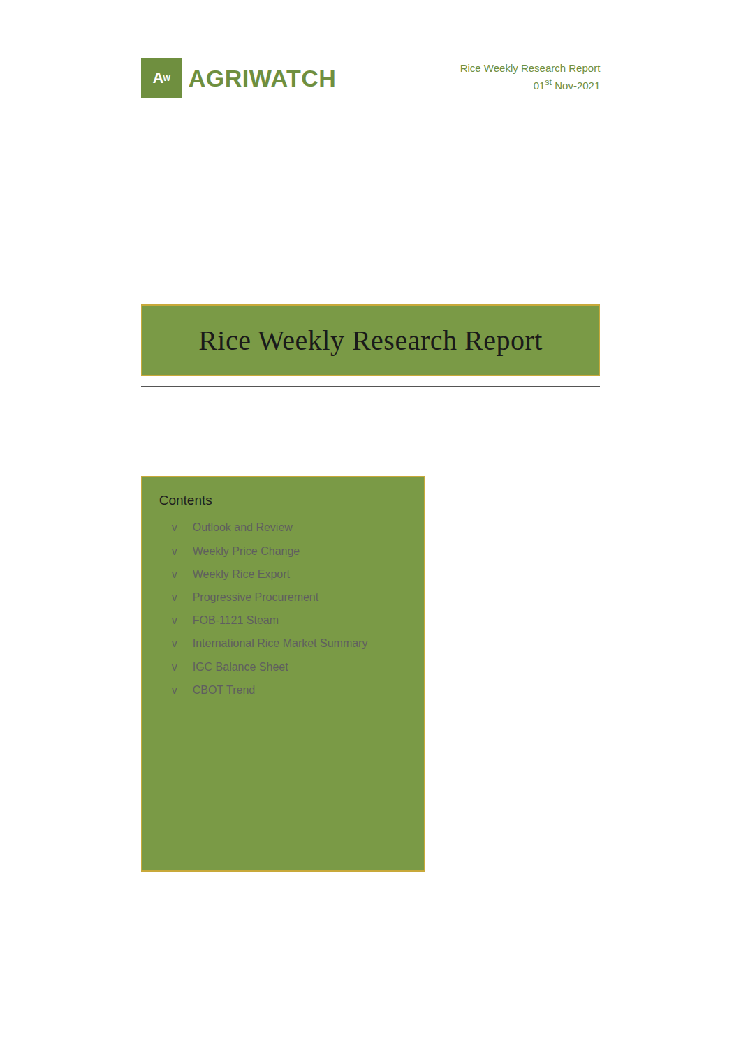AW
AGRIWATCH
Rice Weekly Research Report
01st Nov-2021
Rice Weekly Research Report
Contents
Outlook and Review
Weekly Price Change
Weekly Rice Export
Progressive Procurement
FOB-1121 Steam
International Rice Market Summary
IGC Balance Sheet
CBOT Trend